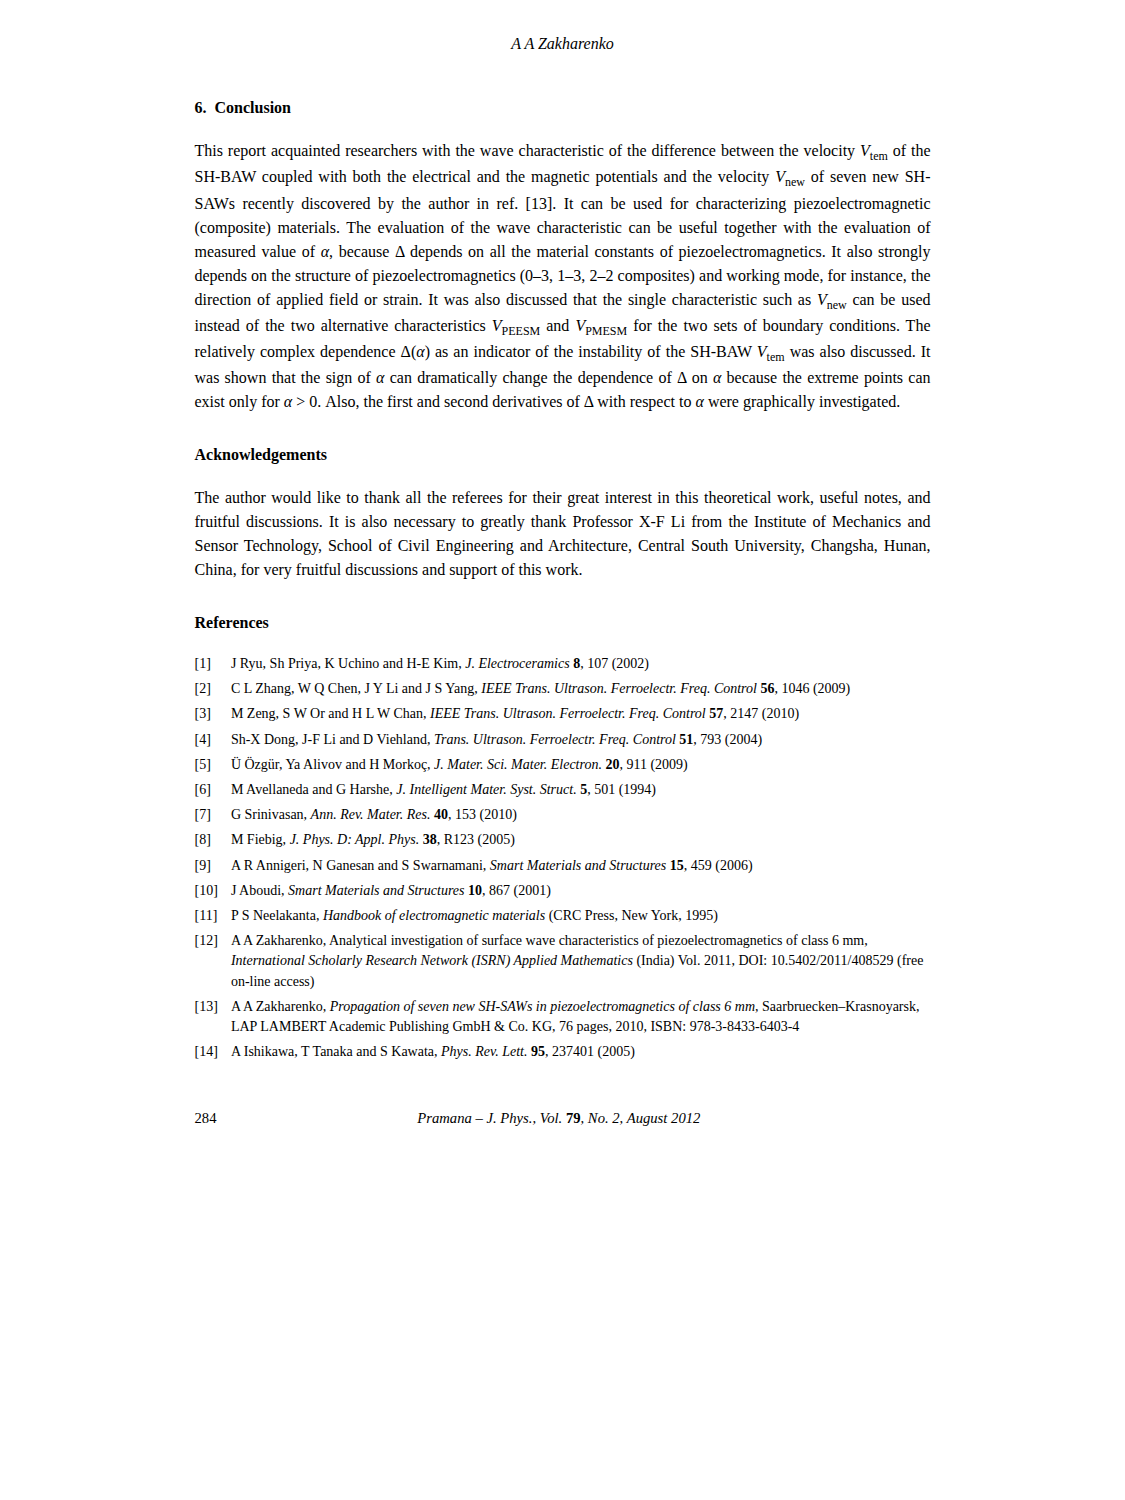A A Zakharenko
6. Conclusion
This report acquainted researchers with the wave characteristic of the difference between the velocity Vtem of the SH-BAW coupled with both the electrical and the magnetic potentials and the velocity Vnew of seven new SH-SAWs recently discovered by the author in ref. [13]. It can be used for characterizing piezoelectromagnetic (composite) materials. The evaluation of the wave characteristic can be useful together with the evaluation of measured value of α, because Δ depends on all the material constants of piezoelectromagnetics. It also strongly depends on the structure of piezoelectromagnetics (0–3, 1–3, 2–2 composites) and working mode, for instance, the direction of applied field or strain. It was also discussed that the single characteristic such as Vnew can be used instead of the two alternative characteristics VPEESM and VPMESM for the two sets of boundary conditions. The relatively complex dependence Δ(α) as an indicator of the instability of the SH-BAW Vtem was also discussed. It was shown that the sign of α can dramatically change the dependence of Δ on α because the extreme points can exist only for α > 0. Also, the first and second derivatives of Δ with respect to α were graphically investigated.
Acknowledgements
The author would like to thank all the referees for their great interest in this theoretical work, useful notes, and fruitful discussions. It is also necessary to greatly thank Professor X-F Li from the Institute of Mechanics and Sensor Technology, School of Civil Engineering and Architecture, Central South University, Changsha, Hunan, China, for very fruitful discussions and support of this work.
References
J Ryu, Sh Priya, K Uchino and H-E Kim, J. Electroceramics 8, 107 (2002)
C L Zhang, W Q Chen, J Y Li and J S Yang, IEEE Trans. Ultrason. Ferroelectr. Freq. Control 56, 1046 (2009)
M Zeng, S W Or and H L W Chan, IEEE Trans. Ultrason. Ferroelectr. Freq. Control 57, 2147 (2010)
Sh-X Dong, J-F Li and D Viehland, Trans. Ultrason. Ferroelectr. Freq. Control 51, 793 (2004)
Ü Özgür, Ya Alivov and H Morkoç, J. Mater. Sci. Mater. Electron. 20, 911 (2009)
M Avellaneda and G Harshe, J. Intelligent Mater. Syst. Struct. 5, 501 (1994)
G Srinivasan, Ann. Rev. Mater. Res. 40, 153 (2010)
M Fiebig, J. Phys. D: Appl. Phys. 38, R123 (2005)
A R Annigeri, N Ganesan and S Swarnamani, Smart Materials and Structures 15, 459 (2006)
J Aboudi, Smart Materials and Structures 10, 867 (2001)
P S Neelakanta, Handbook of electromagnetic materials (CRC Press, New York, 1995)
A A Zakharenko, Analytical investigation of surface wave characteristics of piezoelectromagnetics of class 6 mm, International Scholarly Research Network (ISRN) Applied Mathematics (India) Vol. 2011, DOI: 10.5402/2011/408529 (free on-line access)
A A Zakharenko, Propagation of seven new SH-SAWs in piezoelectromagnetics of class 6 mm, Saarbruecken–Krasnoyarsk, LAP LAMBERT Academic Publishing GmbH & Co. KG, 76 pages, 2010, ISBN: 978-3-8433-6403-4
A Ishikawa, T Tanaka and S Kawata, Phys. Rev. Lett. 95, 237401 (2005)
284 Pramana – J. Phys., Vol. 79, No. 2, August 2012